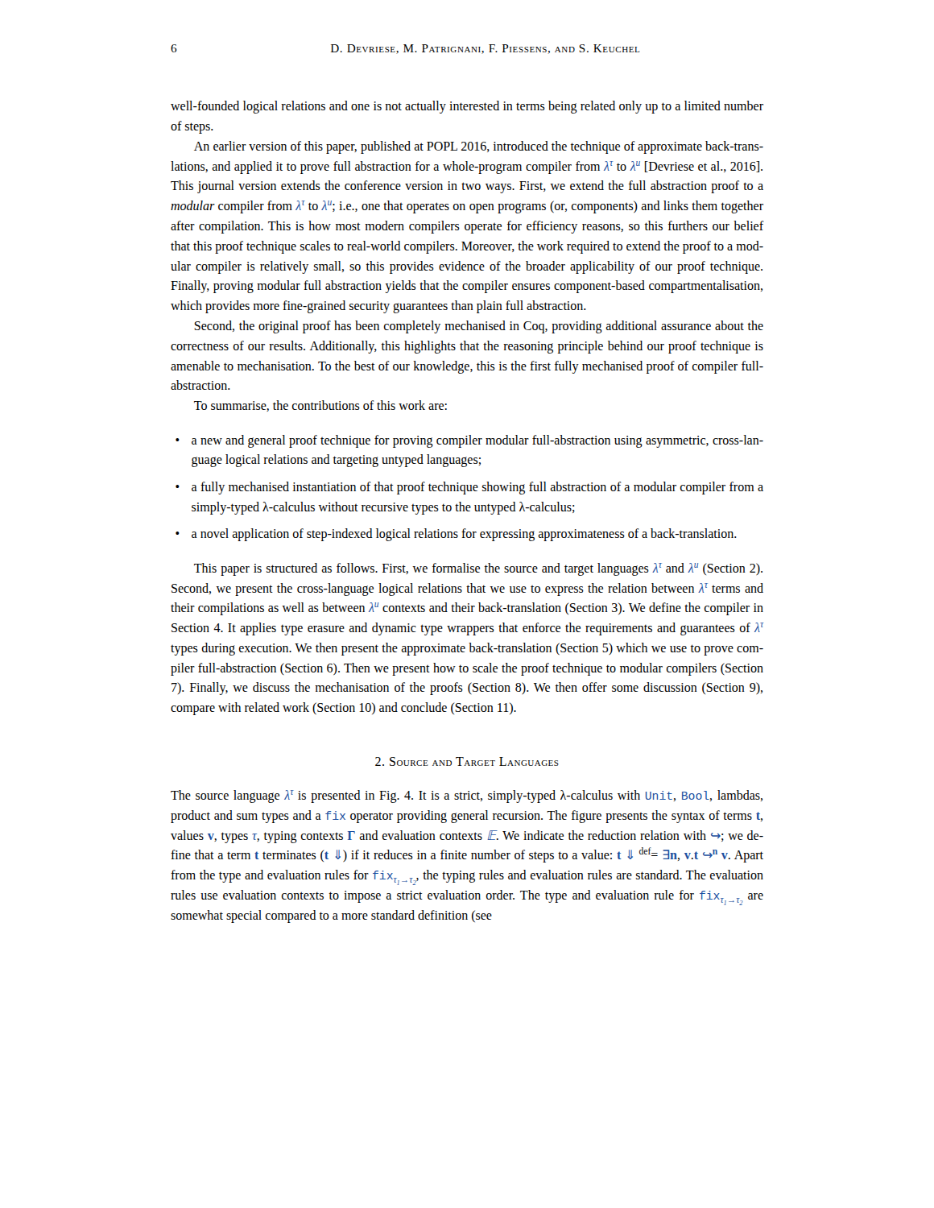6 D. Devriese, M. Patrignani, F. Piessens, and S. Keuchel
well-founded logical relations and one is not actually interested in terms being related only up to a limited number of steps.
An earlier version of this paper, published at POPL 2016, introduced the technique of approximate back-translations, and applied it to prove full abstraction for a whole-program compiler from λτ to λu [Devriese et al., 2016]. This journal version extends the conference version in two ways. First, we extend the full abstraction proof to a modular compiler from λτ to λu; i.e., one that operates on open programs (or, components) and links them together after compilation. This is how most modern compilers operate for efficiency reasons, so this furthers our belief that this proof technique scales to real-world compilers. Moreover, the work required to extend the proof to a modular compiler is relatively small, so this provides evidence of the broader applicability of our proof technique. Finally, proving modular full abstraction yields that the compiler ensures component-based compartmentalisation, which provides more fine-grained security guarantees than plain full abstraction.
Second, the original proof has been completely mechanised in Coq, providing additional assurance about the correctness of our results. Additionally, this highlights that the reasoning principle behind our proof technique is amenable to mechanisation. To the best of our knowledge, this is the first fully mechanised proof of compiler full-abstraction.
To summarise, the contributions of this work are:
a new and general proof technique for proving compiler modular full-abstraction using asymmetric, cross-language logical relations and targeting untyped languages;
a fully mechanised instantiation of that proof technique showing full abstraction of a modular compiler from a simply-typed λ-calculus without recursive types to the untyped λ-calculus;
a novel application of step-indexed logical relations for expressing approximateness of a back-translation.
This paper is structured as follows. First, we formalise the source and target languages λτ and λu (Section 2). Second, we present the cross-language logical relations that we use to express the relation between λτ terms and their compilations as well as between λu contexts and their back-translation (Section 3). We define the compiler in Section 4. It applies type erasure and dynamic type wrappers that enforce the requirements and guarantees of λτ types during execution. We then present the approximate back-translation (Section 5) which we use to prove compiler full-abstraction (Section 6). Then we present how to scale the proof technique to modular compilers (Section 7). Finally, we discuss the mechanisation of the proofs (Section 8). We then offer some discussion (Section 9), compare with related work (Section 10) and conclude (Section 11).
2. Source and Target Languages
The source language λτ is presented in Fig. 4. It is a strict, simply-typed λ-calculus with Unit, Bool, lambdas, product and sum types and a fix operator providing general recursion. The figure presents the syntax of terms t, values v, types τ, typing contexts Γ and evaluation contexts 𝔼. We indicate the reduction relation with ↪; we define that a term t terminates (t ⇓) if it reduces in a finite number of steps to a value: t ⇓ def= ∃n, v.t ↪n v. Apart from the type and evaluation rules for fixτ1→τ2, the typing rules and evaluation rules are standard. The evaluation rules use evaluation contexts to impose a strict evaluation order. The type and evaluation rule for fixτ1→τ2 are somewhat special compared to a more standard definition (see